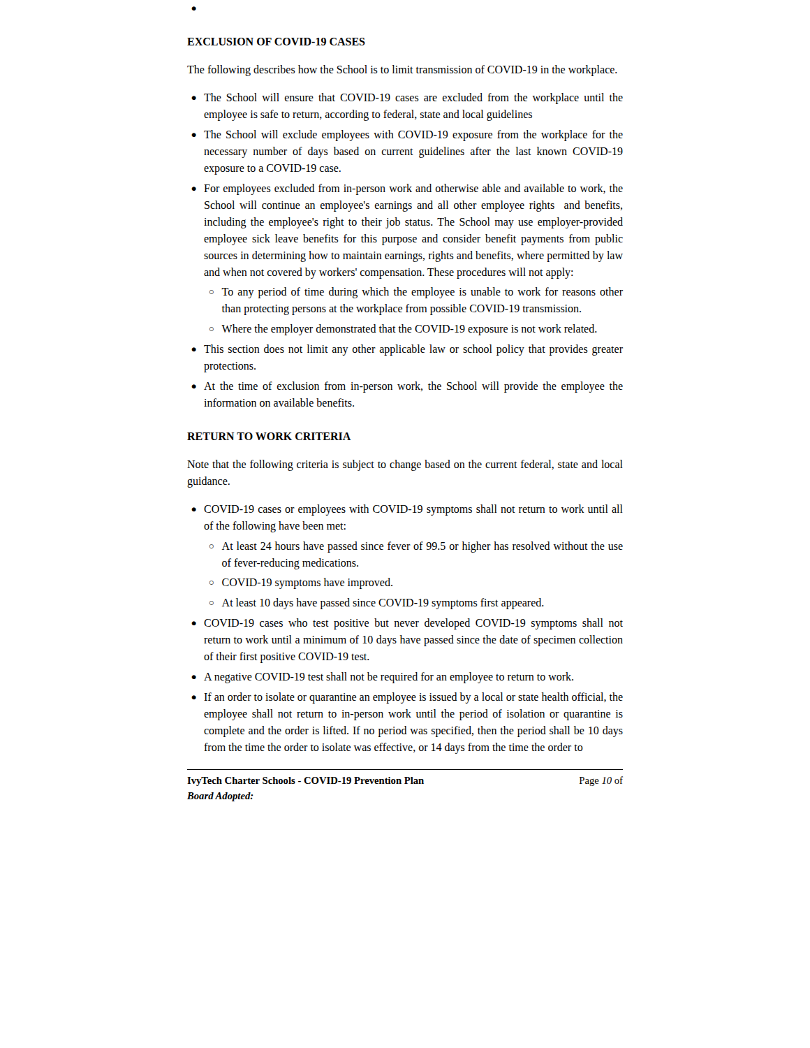Exclusion of COVID-19 Cases
The following describes how the School is to limit transmission of COVID-19 in the workplace.
The School will ensure that COVID-19 cases are excluded from the workplace until the employee is safe to return, according to federal, state and local guidelines
The School will exclude employees with COVID-19 exposure from the workplace for the necessary number of days based on current guidelines after the last known COVID-19 exposure to a COVID-19 case.
For employees excluded from in-person work and otherwise able and available to work, the School will continue an employee's earnings and all other employee rights and benefits, including the employee's right to their job status. The School may use employer-provided employee sick leave benefits for this purpose and consider benefit payments from public sources in determining how to maintain earnings, rights and benefits, where permitted by law and when not covered by workers' compensation. These procedures will not apply:
To any period of time during which the employee is unable to work for reasons other than protecting persons at the workplace from possible COVID-19 transmission.
Where the employer demonstrated that the COVID-19 exposure is not work related.
This section does not limit any other applicable law or school policy that provides greater protections.
At the time of exclusion from in-person work, the School will provide the employee the information on available benefits.
Return to Work Criteria
Note that the following criteria is subject to change based on the current federal, state and local guidance.
COVID-19 cases or employees with COVID-19 symptoms shall not return to work until all of the following have been met:
At least 24 hours have passed since fever of 99.5 or higher has resolved without the use of fever-reducing medications.
COVID-19 symptoms have improved.
At least 10 days have passed since COVID-19 symptoms first appeared.
COVID-19 cases who test positive but never developed COVID-19 symptoms shall not return to work until a minimum of 10 days have passed since the date of specimen collection of their first positive COVID-19 test.
A negative COVID-19 test shall not be required for an employee to return to work.
If an order to isolate or quarantine an employee is issued by a local or state health official, the employee shall not return to in-person work until the period of isolation or quarantine is complete and the order is lifted. If no period was specified, then the period shall be 10 days from the time the order to isolate was effective, or 14 days from the time the order to
IvyTech Charter Schools - COVID-19 Prevention Plan Page 10 of
Board Adopted: